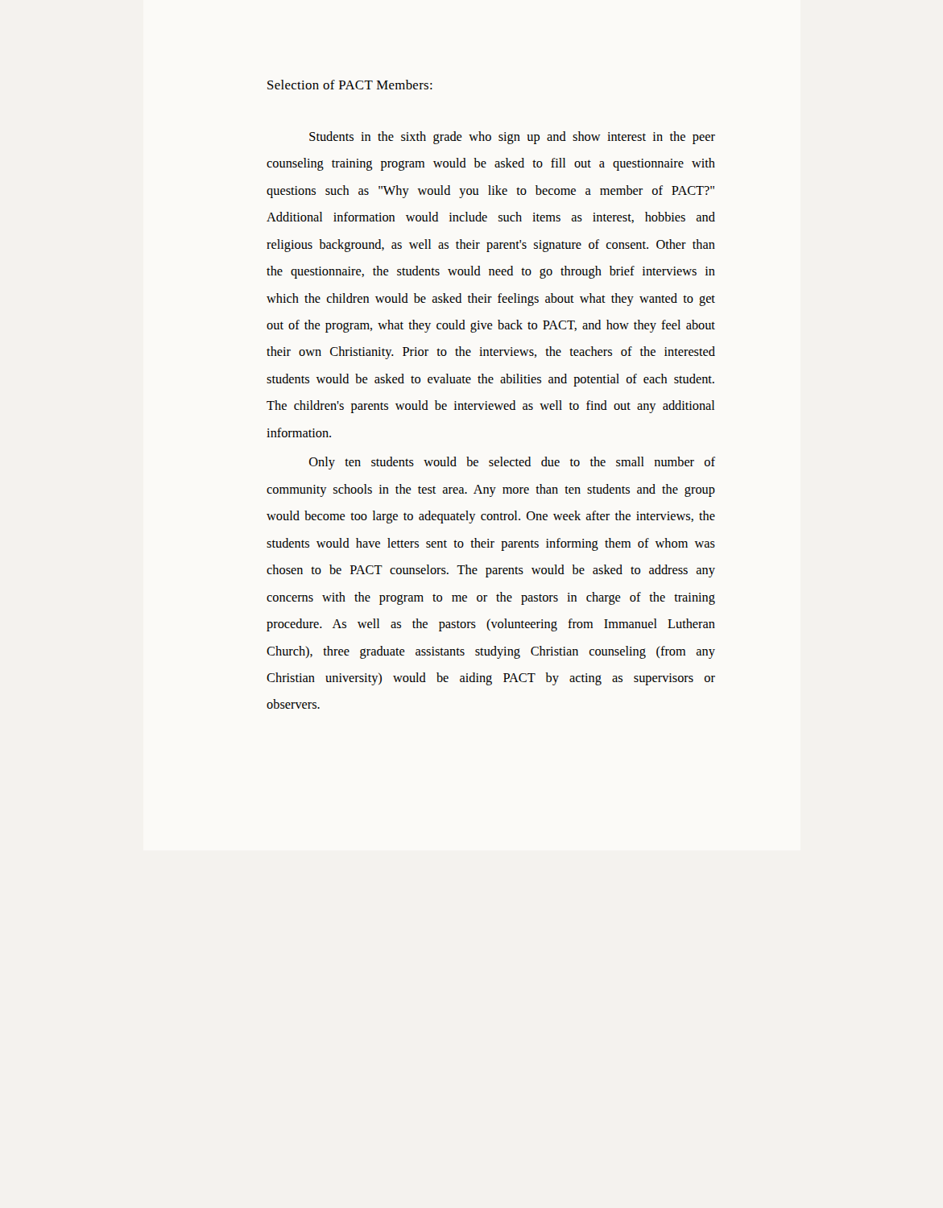Selection of PACT Members:
Students in the sixth grade who sign up and show interest in the peer counseling training program would be asked to fill out a questionnaire with questions such as "Why would you like to become a member of PACT?" Additional information would include such items as interest, hobbies and religious background, as well as their parent's signature of consent. Other than the questionnaire, the students would need to go through brief interviews in which the children would be asked their feelings about what they wanted to get out of the program, what they could give back to PACT, and how they feel about their own Christianity. Prior to the interviews, the teachers of the interested students would be asked to evaluate the abilities and potential of each student. The children's parents would be interviewed as well to find out any additional information.
Only ten students would be selected due to the small number of community schools in the test area. Any more than ten students and the group would become too large to adequately control. One week after the interviews, the students would have letters sent to their parents informing them of whom was chosen to be PACT counselors. The parents would be asked to address any concerns with the program to me or the pastors in charge of the training procedure. As well as the pastors (volunteering from Immanuel Lutheran Church), three graduate assistants studying Christian counseling (from any Christian university) would be aiding PACT by acting as supervisors or observers.